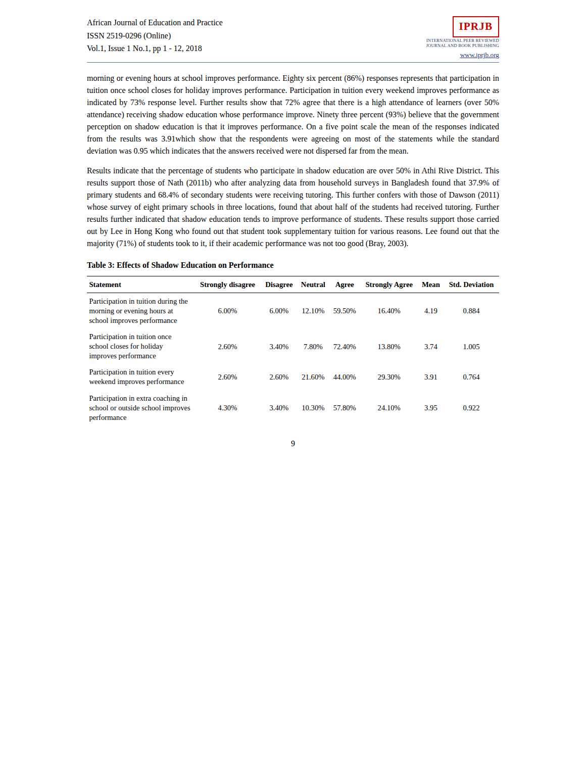African Journal of Education and Practice
ISSN 2519-0296 (Online)
Vol.1, Issue 1 No.1, pp 1 - 12, 2018
IPRJB
INTERNATIONAL PEER REVIEWED
JOURNAL AND BOOK PUBLISHING
www.iprjb.org
morning or evening hours at school improves performance. Eighty six percent (86%) responses represents that participation in tuition once school closes for holiday improves performance. Participation in tuition every weekend improves performance as indicated by 73% response level. Further results show that 72% agree that there is a high attendance of learners (over 50% attendance) receiving shadow education whose performance improve. Ninety three percent (93%) believe that the government perception on shadow education is that it improves performance. On a five point scale the mean of the responses indicated from the results was 3.91which show that the respondents were agreeing on most of the statements while the standard deviation was 0.95 which indicates that the answers received were not dispersed far from the mean.
Results indicate that the percentage of students who participate in shadow education are over 50% in Athi Rive District. This results support those of Nath (2011b) who after analyzing data from household surveys in Bangladesh found that 37.9% of primary students and 68.4% of secondary students were receiving tutoring. This further confers with those of Dawson (2011) whose survey of eight primary schools in three locations, found that about half of the students had received tutoring. Further results further indicated that shadow education tends to improve performance of students. These results support those carried out by Lee in Hong Kong who found out that student took supplementary tuition for various reasons. Lee found out that the majority (71%) of students took to it, if their academic performance was not too good (Bray, 2003).
Table 3: Effects of Shadow Education on Performance
| Statement | Strongly disagree | Disagree | Neutral | Agree | Strongly Agree | Mean | Std. Deviation |
| --- | --- | --- | --- | --- | --- | --- | --- |
| Participation in tuition during the morning or evening hours at school improves performance | 6.00% | 6.00% | 12.10% | 59.50% | 16.40% | 4.19 | 0.884 |
| Participation in tuition once school closes for holiday improves performance | 2.60% | 3.40% | 7.80% | 72.40% | 13.80% | 3.74 | 1.005 |
| Participation in tuition every weekend improves performance | 2.60% | 2.60% | 21.60% | 44.00% | 29.30% | 3.91 | 0.764 |
| Participation in extra coaching in school or outside school improves performance | 4.30% | 3.40% | 10.30% | 57.80% | 24.10% | 3.95 | 0.922 |
9